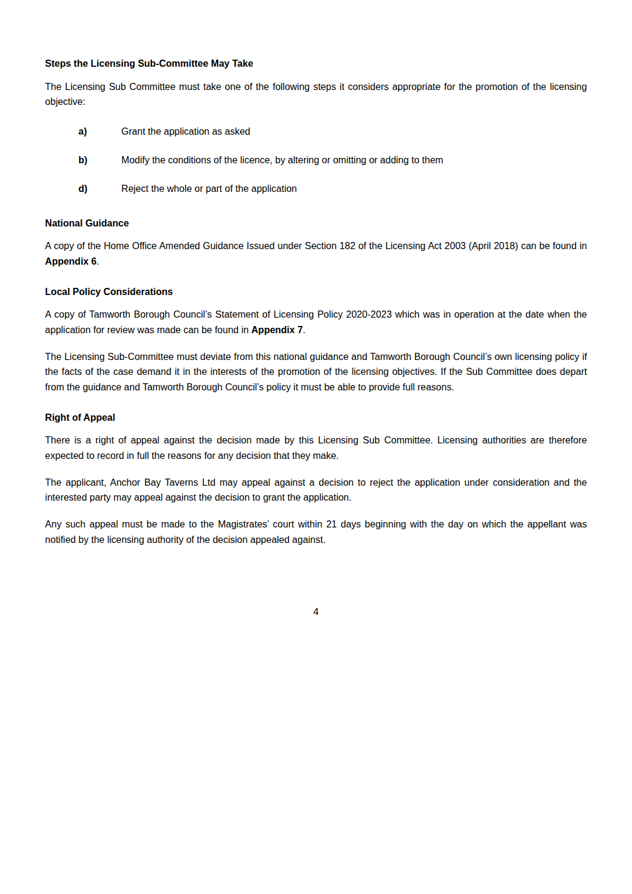Steps the Licensing Sub-Committee May Take
The Licensing Sub Committee must take one of the following steps it considers appropriate for the promotion of the licensing objective:
a) Grant the application as asked
b) Modify the conditions of the licence, by altering or omitting or adding to them
d) Reject the whole or part of the application
National Guidance
A copy of the Home Office Amended Guidance Issued under Section 182 of the Licensing Act 2003 (April 2018) can be found in Appendix 6.
Local Policy Considerations
A copy of Tamworth Borough Council’s Statement of Licensing Policy 2020-2023 which was in operation at the date when the application for review was made can be found in Appendix 7.
The Licensing Sub-Committee must deviate from this national guidance and Tamworth Borough Council’s own licensing policy if the facts of the case demand it in the interests of the promotion of the licensing objectives. If the Sub Committee does depart from the guidance and Tamworth Borough Council’s policy it must be able to provide full reasons.
Right of Appeal
There is a right of appeal against the decision made by this Licensing Sub Committee. Licensing authorities are therefore expected to record in full the reasons for any decision that they make.
The applicant, Anchor Bay Taverns Ltd may appeal against a decision to reject the application under consideration and the interested party may appeal against the decision to grant the application.
Any such appeal must be made to the Magistrates’ court within 21 days beginning with the day on which the appellant was notified by the licensing authority of the decision appealed against.
4